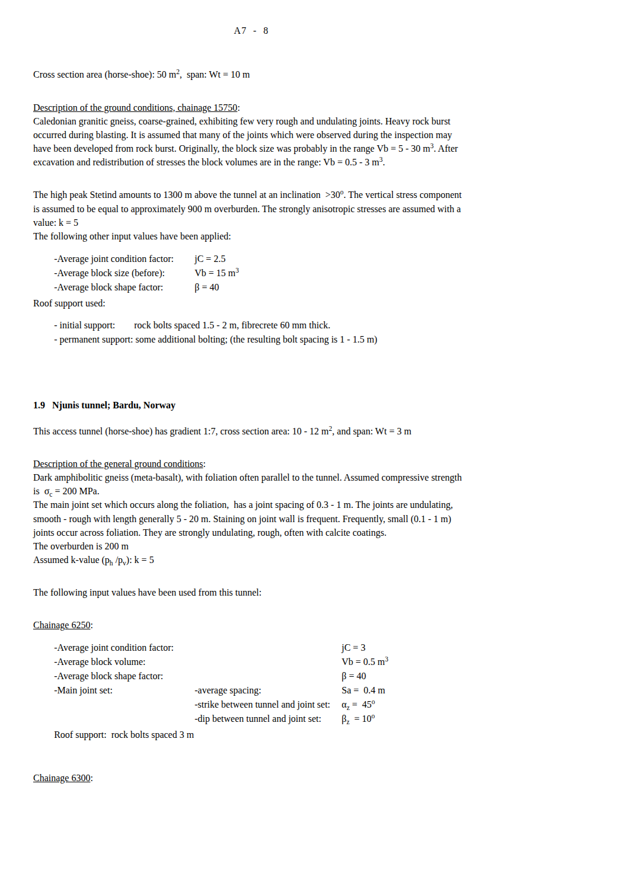A7 - 8
Cross section area (horse-shoe): 50 m2, span: Wt = 10 m
Description of the ground conditions, chainage 15750:
Caledonian granitic gneiss, coarse-grained, exhibiting few very rough and undulating joints. Heavy rock burst occurred during blasting. It is assumed that many of the joints which were observed during the inspection may have been developed from rock burst. Originally, the block size was probably in the range Vb = 5 - 30 m3. After excavation and redistribution of stresses the block volumes are in the range: Vb = 0.5 - 3 m3.
The high peak Stetind amounts to 1300 m above the tunnel at an inclination >30o. The vertical stress component is assumed to be equal to approximately 900 m overburden. The strongly anisotropic stresses are assumed with a value: k = 5
The following other input values have been applied:
| -Average joint condition factor: | jC = 2.5 |
| -Average block size (before): | Vb = 15 m 3 |
| -Average block shape factor: | β = 40 |
Roof support used:
- initial support: rock bolts spaced 1.5 - 2 m, fibrecrete 60 mm thick.
- permanent support: some additional bolting; (the resulting bolt spacing is 1 - 1.5 m)
1.9 Njunis tunnel; Bardu, Norway
This access tunnel (horse-shoe) has gradient 1:7, cross section area: 10 - 12 m2, and span: Wt = 3 m
Description of the general ground conditions:
Dark amphibolitic gneiss (meta-basalt), with foliation often parallel to the tunnel. Assumed compressive strength is σc = 200 MPa.
The main joint set which occurs along the foliation, has a joint spacing of 0.3 - 1 m. The joints are undulating, smooth - rough with length generally 5 - 20 m. Staining on joint wall is frequent. Frequently, small (0.1 - 1 m) joints occur across foliation. They are strongly undulating, rough, often with calcite coatings.
The overburden is 200 m
Assumed k-value (ph /pv): k = 5
The following input values have been used from this tunnel:
Chainage 6250:
| -Average joint condition factor: | | jC = 3 |
| -Average block volume: | | Vb = 0.5 m 3 |
| -Average block shape factor: | | β = 40 |
| -Main joint set: | -average spacing: | Sa = 0.4 m |
| | -strike between tunnel and joint set: | α z = 45 o |
| | -dip between tunnel and joint set: | β z = 10 o |
Roof support: rock bolts spaced 3 m
Chainage 6300: